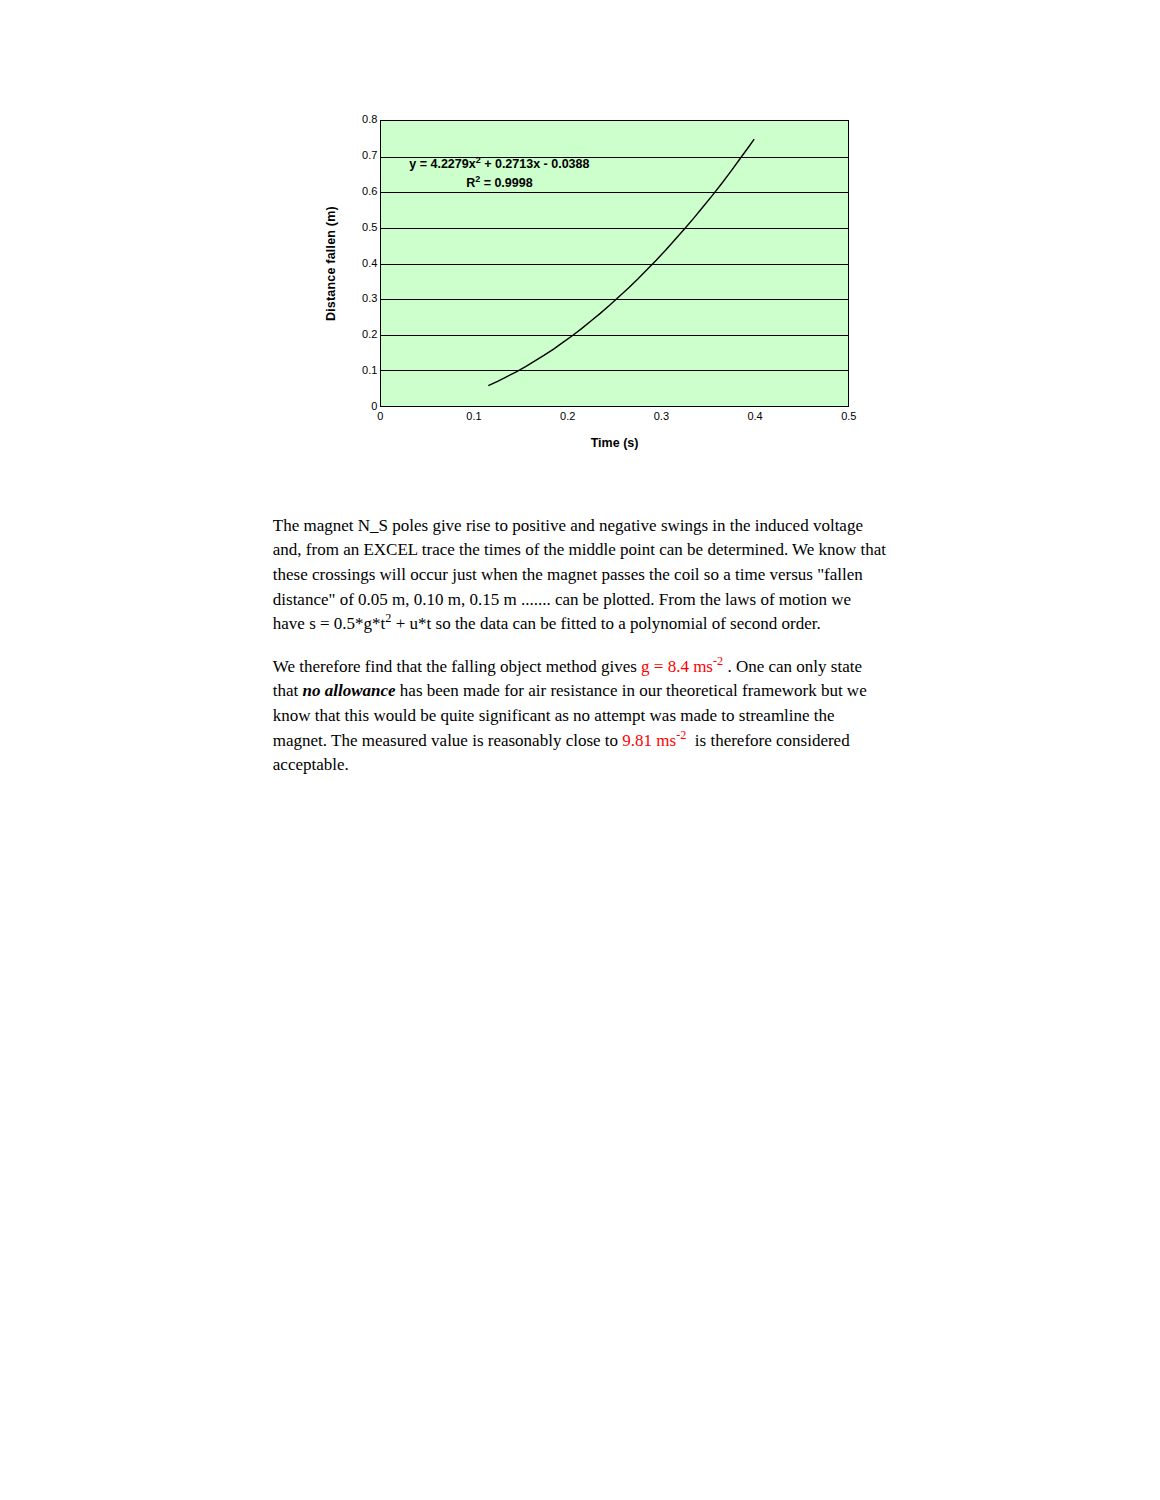Distance fallen (m)
0.8 0.7 0.6 0.5 0.4 0.3 0.2 0.1 0
y = 4.2279x2 + 0.2713x - 0.0388 R2 = 0.9998
Curve: s = 4.2279 t^2 + 0.2713 t - 0.0388, t from 0.115 to 0.40 s x = t/0.5 * 1000 ; y = 600 - (s/0.8)*600
0 0.1 0.2 0.3 0.4 0.5
Time (s)
The magnet N_S poles give rise to positive and negative swings in the induced voltage and, from an EXCEL trace the times of the middle point can be determined. We know that these crossings will occur just when the magnet passes the coil so a time versus "fallen distance" of 0.05 m, 0.10 m, 0.15 m ....... can be plotted. From the laws of motion we have s = 0.5*g*t2 + u*t so the data can be fitted to a polynomial of second order.
We therefore find that the falling object method gives g = 8.4 ms-2 . One can only state that no allowance has been made for air resistance in our theoretical framework but we know that this would be quite significant as no attempt was made to streamline the magnet. The measured value is reasonably close to 9.81 ms-2 is therefore considered acceptable.